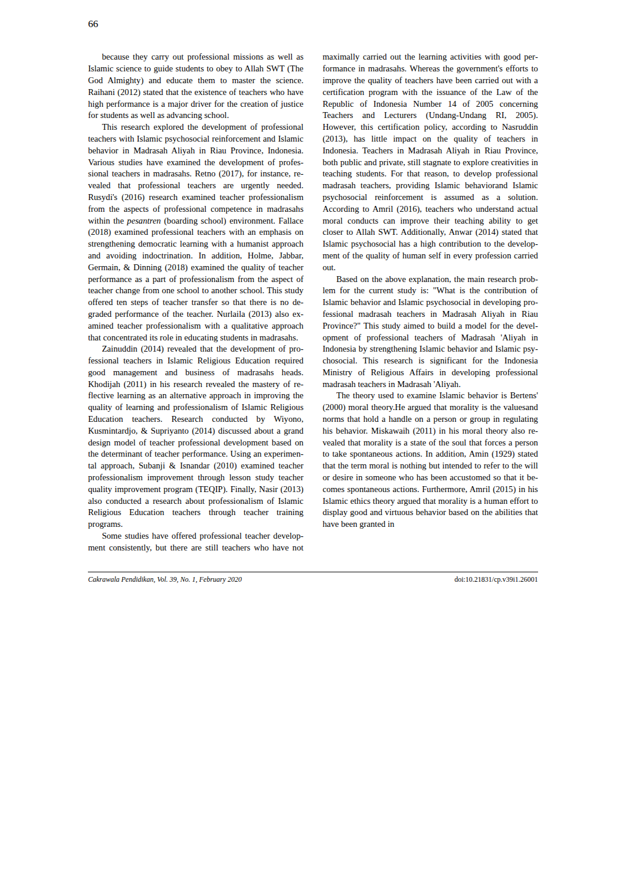66
because they carry out professional missions as well as Islamic science to guide students to obey to Allah SWT (The God Almighty) and educate them to master the science. Raihani (2012) stated that the existence of teachers who have high performance is a major driver for the creation of justice for students as well as advancing school.
This research explored the development of professional teachers with Islamic psychosocial reinforcement and Islamic behavior in Madrasah Aliyah in Riau Province, Indonesia. Various studies have examined the development of professional teachers in madrasahs. Retno (2017), for instance, revealed that professional teachers are urgently needed. Rusydi's (2016) research examined teacher professionalism from the aspects of professional competence in madrasahs within the pesantren (boarding school) environment. Fallace (2018) examined professional teachers with an emphasis on strengthening democratic learning with a humanist approach and avoiding indoctrination. In addition, Holme, Jabbar, Germain, & Dinning (2018) examined the quality of teacher performance as a part of professionalism from the aspect of teacher change from one school to another school. This study offered ten steps of teacher transfer so that there is no degraded performance of the teacher. Nurlaila (2013) also examined teacher professionalism with a qualitative approach that concentrated its role in educating students in madrasahs.
Zainuddin (2014) revealed that the development of professional teachers in Islamic Religious Education required good management and business of madrasahs heads. Khodijah (2011) in his research revealed the mastery of reflective learning as an alternative approach in improving the quality of learning and professionalism of Islamic Religious Education teachers. Research conducted by Wiyono, Kusmintardjo, & Supriyanto (2014) discussed about a grand design model of teacher professional development based on the determinant of teacher performance. Using an experimental approach, Subanji & Isnandar (2010) examined teacher professionalism improvement through lesson study teacher quality improvement program (TEQIP). Finally, Nasir (2013) also conducted a research about professionalism of Islamic Religious Education teachers through teacher training programs.
Some studies have offered professional teacher development consistently, but there are still teachers who have not maximally carried out the learning activities with good performance in madrasahs. Whereas the government's efforts to improve the quality of teachers have been carried out with a certification program with the issuance of the Law of the Republic of Indonesia Number 14 of 2005 concerning Teachers and Lecturers (Undang-Undang RI, 2005). However, this certification policy, according to Nasruddin (2013), has little impact on the quality of teachers in Indonesia. Teachers in Madrasah Aliyah in Riau Province, both public and private, still stagnate to explore creativities in teaching students. For that reason, to develop professional madrasah teachers, providing Islamic behaviorand Islamic psychosocial reinforcement is assumed as a solution. According to Amril (2016), teachers who understand actual moral conducts can improve their teaching ability to get closer to Allah SWT. Additionally, Anwar (2014) stated that Islamic psychosocial has a high contribution to the development of the quality of human self in every profession carried out.
Based on the above explanation, the main research problem for the current study is: "What is the contribution of Islamic behavior and Islamic psychosocial in developing professional madrasah teachers in Madrasah Aliyah in Riau Province?" This study aimed to build a model for the development of professional teachers of Madrasah 'Aliyah in Indonesia by strengthening Islamic behavior and Islamic psychosocial. This research is significant for the Indonesia Ministry of Religious Affairs in developing professional madrasah teachers in Madrasah 'Aliyah.
The theory used to examine Islamic behavior is Bertens' (2000) moral theory.He argued that morality is the valuesand norms that hold a handle on a person or group in regulating his behavior. Miskawaih (2011) in his moral theory also revealed that morality is a state of the soul that forces a person to take spontaneous actions. In addition, Amin (1929) stated that the term moral is nothing but intended to refer to the will or desire in someone who has been accustomed so that it becomes spontaneous actions. Furthermore, Amril (2015) in his Islamic ethics theory argued that morality is a human effort to display good and virtuous behavior based on the abilities that have been granted in
Cakrawala Pendidikan, Vol. 39, No. 1, February 2020 doi:10.21831/cp.v39i1.26001